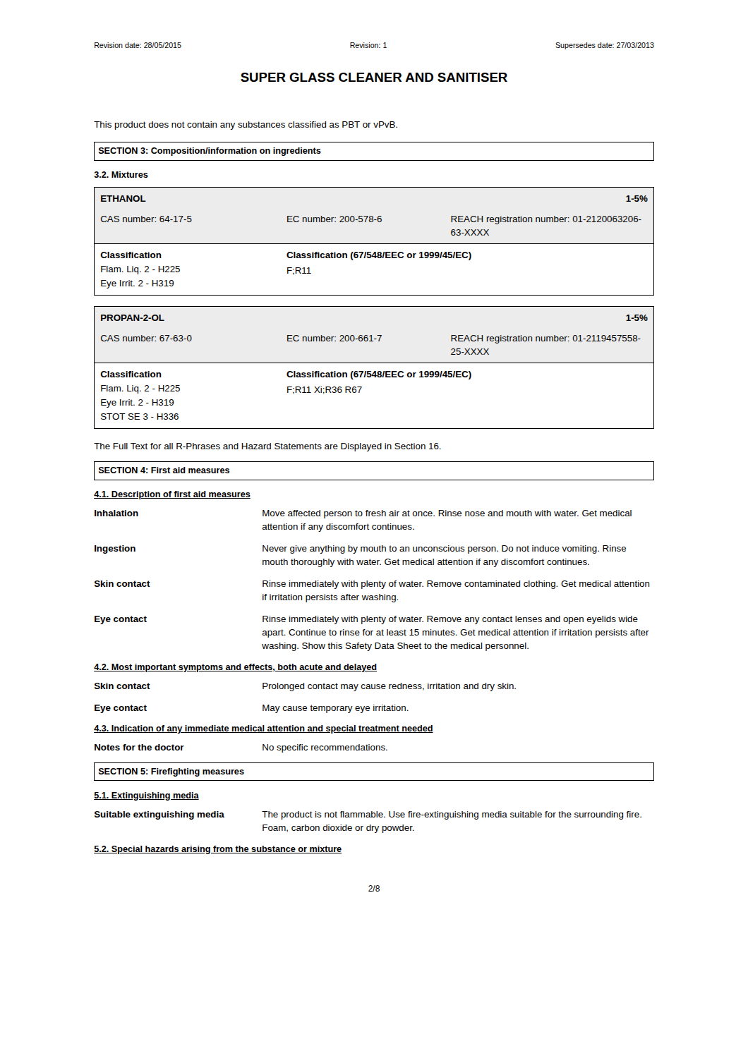Revision date: 28/05/2015 Revision: 1 Supersedes date: 27/03/2013
SUPER GLASS CLEANER AND SANITISER
This product does not contain any substances classified as PBT or vPvB.
SECTION 3: Composition/information on ingredients
3.2. Mixtures
ETHANOL 1-5%
CAS number: 64-17-5
EC number: 200-578-6
REACH registration number: 01-2120063206-63-XXXX
Classification
Flam. Liq. 2 - H225
Eye Irrit. 2 - H319
Classification (67/548/EEC or 1999/45/EC)
F;R11
PROPAN-2-OL 1-5%
CAS number: 67-63-0
EC number: 200-661-7
REACH registration number: 01-2119457558-25-XXXX
Classification
Flam. Liq. 2 - H225
Eye Irrit. 2 - H319
STOT SE 3 - H336
Classification (67/548/EEC or 1999/45/EC)
F;R11 Xi;R36 R67
The Full Text for all R-Phrases and Hazard Statements are Displayed in Section 16.
SECTION 4: First aid measures
4.1. Description of first aid measures
Inhalation
Move affected person to fresh air at once. Rinse nose and mouth with water. Get medical attention if any discomfort continues.
Ingestion
Never give anything by mouth to an unconscious person. Do not induce vomiting. Rinse mouth thoroughly with water. Get medical attention if any discomfort continues.
Skin contact
Rinse immediately with plenty of water. Remove contaminated clothing. Get medical attention if irritation persists after washing.
Eye contact
Rinse immediately with plenty of water. Remove any contact lenses and open eyelids wide apart. Continue to rinse for at least 15 minutes. Get medical attention if irritation persists after washing. Show this Safety Data Sheet to the medical personnel.
4.2. Most important symptoms and effects, both acute and delayed
Skin contact
Prolonged contact may cause redness, irritation and dry skin.
Eye contact
May cause temporary eye irritation.
4.3. Indication of any immediate medical attention and special treatment needed
Notes for the doctor
No specific recommendations.
SECTION 5: Firefighting measures
5.1. Extinguishing media
Suitable extinguishing media
The product is not flammable. Use fire-extinguishing media suitable for the surrounding fire. Foam, carbon dioxide or dry powder.
5.2. Special hazards arising from the substance or mixture
2/8